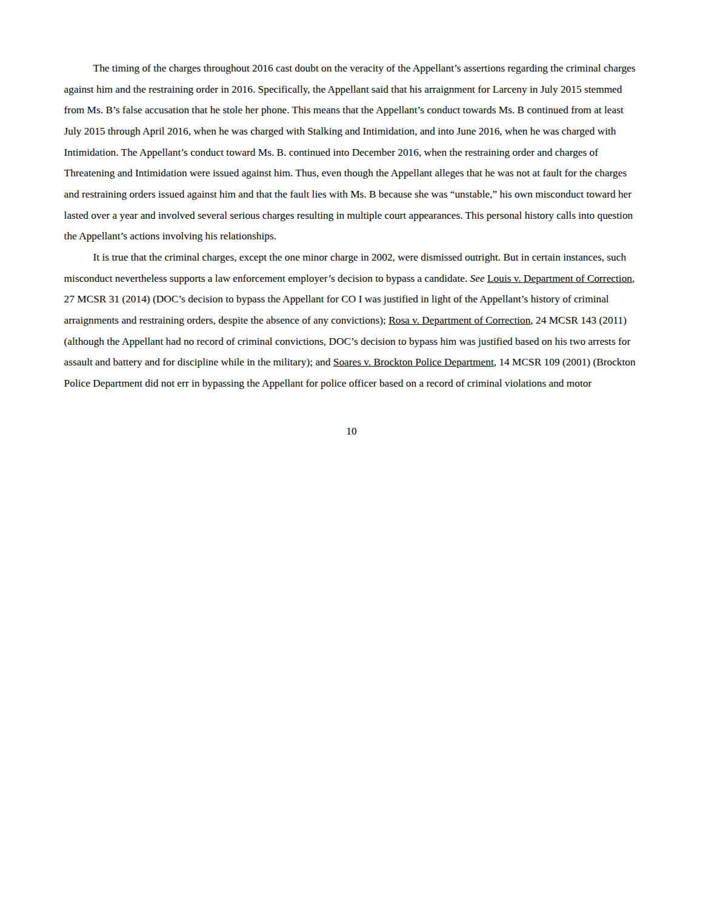The timing of the charges throughout 2016 cast doubt on the veracity of the Appellant’s assertions regarding the criminal charges against him and the restraining order in 2016. Specifically, the Appellant said that his arraignment for Larceny in July 2015 stemmed from Ms. B’s false accusation that he stole her phone. This means that the Appellant’s conduct towards Ms. B continued from at least July 2015 through April 2016, when he was charged with Stalking and Intimidation, and into June 2016, when he was charged with Intimidation. The Appellant’s conduct toward Ms. B. continued into December 2016, when the restraining order and charges of Threatening and Intimidation were issued against him. Thus, even though the Appellant alleges that he was not at fault for the charges and restraining orders issued against him and that the fault lies with Ms. B because she was “unstable,” his own misconduct toward her lasted over a year and involved several serious charges resulting in multiple court appearances. This personal history calls into question the Appellant’s actions involving his relationships.
It is true that the criminal charges, except the one minor charge in 2002, were dismissed outright. But in certain instances, such misconduct nevertheless supports a law enforcement employer’s decision to bypass a candidate. See Louis v. Department of Correction, 27 MCSR 31 (2014) (DOC’s decision to bypass the Appellant for CO I was justified in light of the Appellant’s history of criminal arraignments and restraining orders, despite the absence of any convictions); Rosa v. Department of Correction, 24 MCSR 143 (2011)(although the Appellant had no record of criminal convictions, DOC’s decision to bypass him was justified based on his two arrests for assault and battery and for discipline while in the military); and Soares v. Brockton Police Department, 14 MCSR 109 (2001) (Brockton Police Department did not err in bypassing the Appellant for police officer based on a record of criminal violations and motor
10